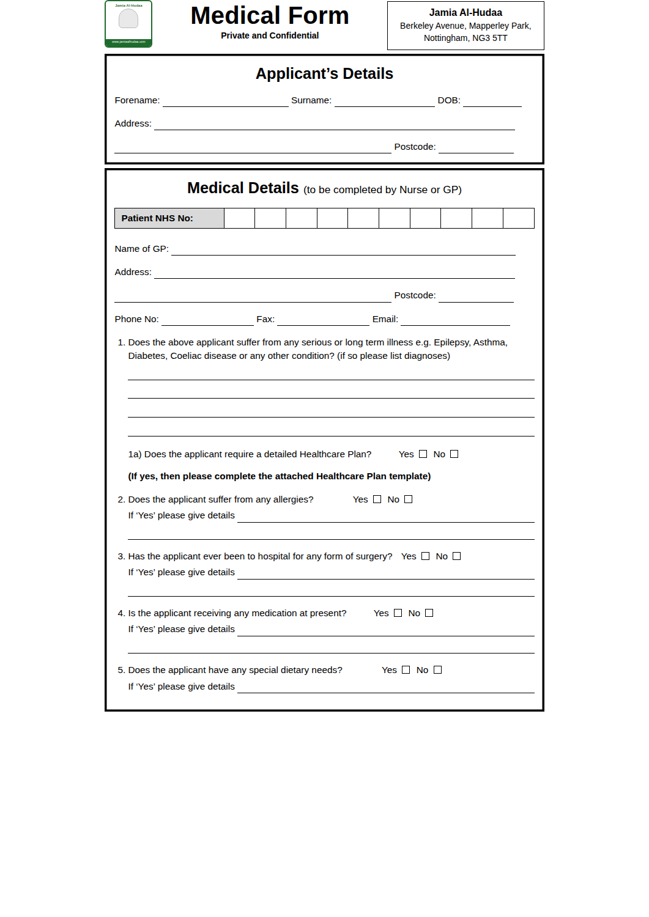Jamia Al-Hudaa
www.jamiaalhudaa.com
Medical Form
Private and Confidential
Jamia Al-Hudaa
Berkeley Avenue, Mapperley Park,
Nottingham, NG3 5TT
Applicant’s Details
Forename: Surname: DOB:
Address:
Postcode:
Medical Details (to be completed by Nurse or GP)
| Patient NHS No: | | | | | | | | | | |
Name of GP:
Address:
Postcode:
Phone No: Fax: Email:
Does the above applicant suffer from any serious or long term illness e.g. Epilepsy, Asthma, Diabetes, Coeliac disease or any other condition? (if so please list diagnoses)
1a) Does the applicant require a detailed Healthcare Plan? Yes No
(If yes, then please complete the attached Healthcare Plan template)
Does the applicant suffer from any allergies? Yes No
If ‘Yes’ please give details
Has the applicant ever been to hospital for any form of surgery? Yes No
If ‘Yes’ please give details
Is the applicant receiving any medication at present? Yes No
If ‘Yes’ please give details
Does the applicant have any special dietary needs? Yes No
If ‘Yes’ please give details